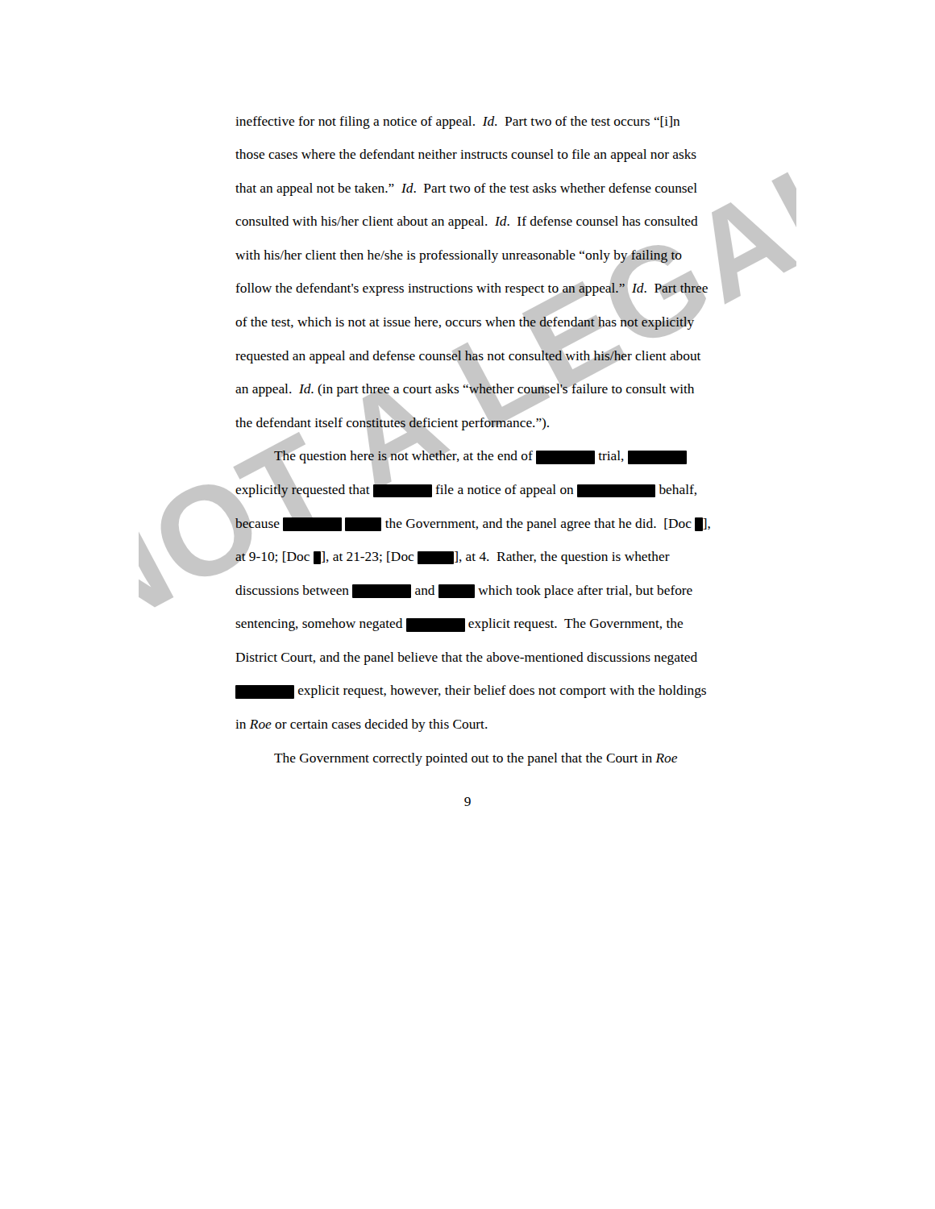NOT A LEGAL
ineffective for not filing a notice of appeal. Id. Part two of the test occurs “[i]n those cases where the defendant neither instructs counsel to file an appeal nor asks that an appeal not be taken.” Id. Part two of the test asks whether defense counsel consulted with his/her client about an appeal. Id. If defense counsel has consulted with his/her client then he/she is professionally unreasonable “only by failing to follow the defendant's express instructions with respect to an appeal.” Id. Part three of the test, which is not at issue here, occurs when the defendant has not explicitly requested an appeal and defense counsel has not consulted with his/her client about an appeal. Id. (in part three a court asks “whether counsel's failure to consult with the defendant itself constitutes deficient performance.”).
The question here is not whether, at the end of trial, explicitly requested that file a notice of appeal on behalf, because the Government, and the panel agree that he did. [Doc ], at 9-10; [Doc ], at 21-23; [Doc ], at 4. Rather, the question is whether discussions between and which took place after trial, but before sentencing, somehow negated explicit request. The Government, the District Court, and the panel believe that the above-mentioned discussions negated explicit request, however, their belief does not comport with the holdings in Roe or certain cases decided by this Court.
The Government correctly pointed out to the panel that the Court in Roe
9